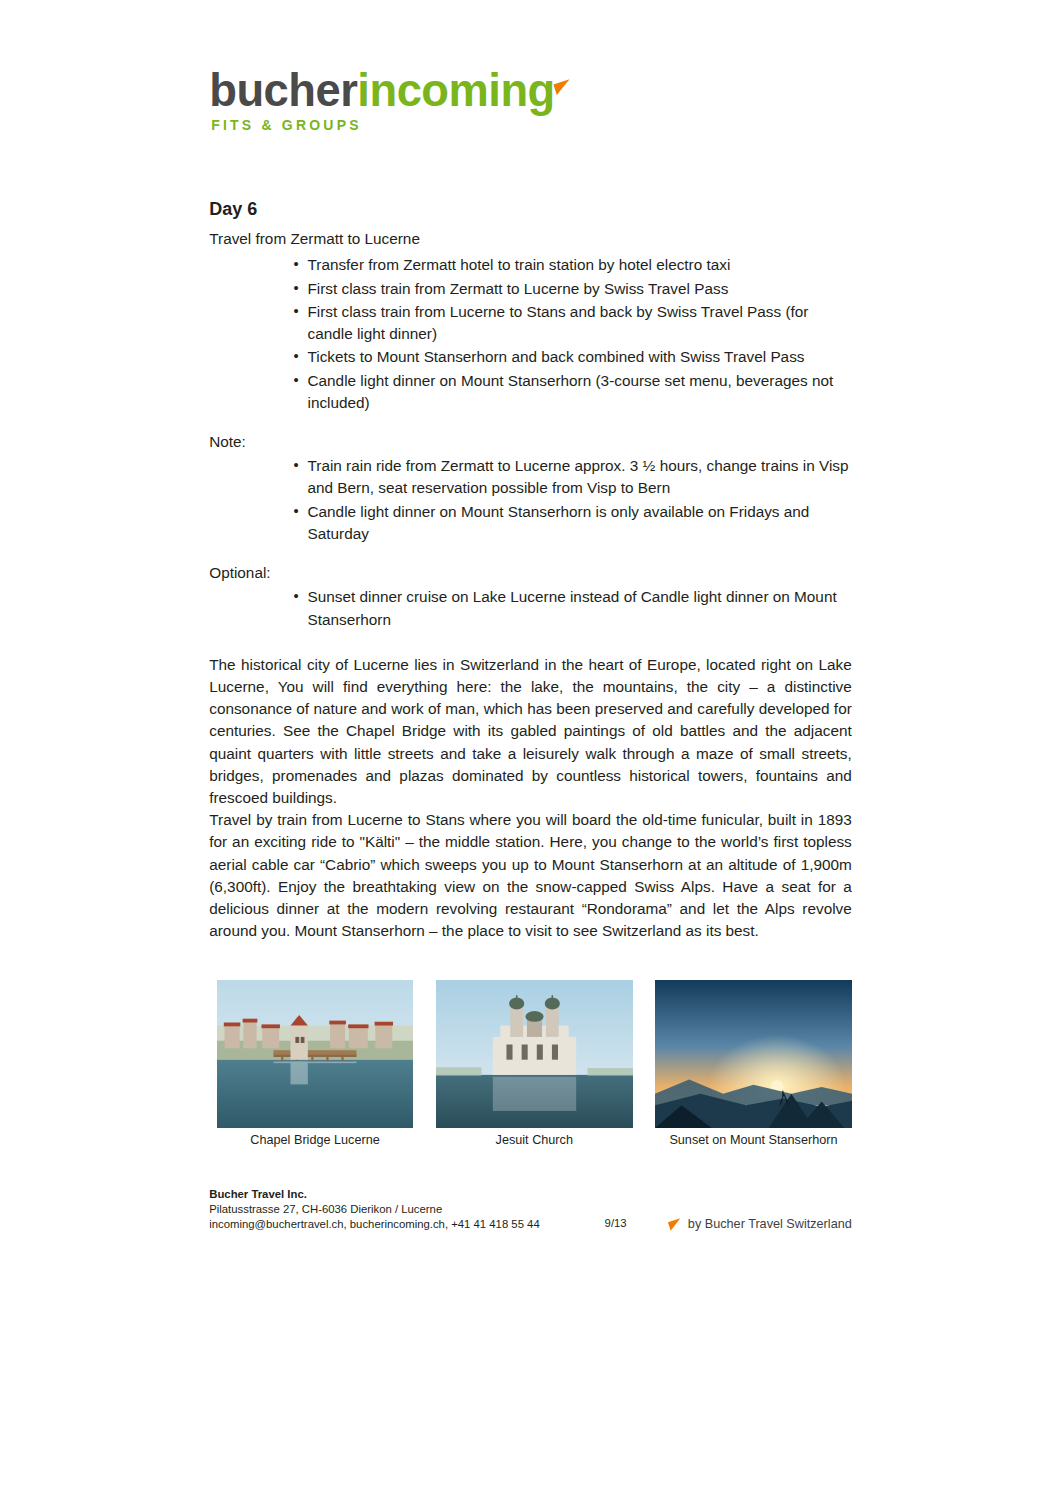bucher incoming
FITS & GROUPS
Day 6
Travel from Zermatt to Lucerne
Transfer from Zermatt hotel to train station by hotel electro taxi
First class train from Zermatt to Lucerne by Swiss Travel Pass
First class train from Lucerne to Stans and back by Swiss Travel Pass (for candle light dinner)
Tickets to Mount Stanserhorn and back combined with Swiss Travel Pass
Candle light dinner on Mount Stanserhorn (3-course set menu, beverages not included)
Note:
Train rain ride from Zermatt to Lucerne approx. 3 ½ hours, change trains in Visp and Bern, seat reservation possible from Visp to Bern
Candle light dinner on Mount Stanserhorn is only available on Fridays and Saturday
Optional:
Sunset dinner cruise on Lake Lucerne instead of Candle light dinner on Mount Stanserhorn
The historical city of Lucerne lies in Switzerland in the heart of Europe, located right on Lake Lucerne, You will find everything here: the lake, the mountains, the city – a distinctive consonance of nature and work of man, which has been preserved and carefully developed for centuries. See the Chapel Bridge with its gabled paintings of old battles and the adjacent quaint quarters with little streets and take a leisurely walk through a maze of small streets, bridges, promenades and plazas dominated by countless historical towers, fountains and frescoed buildings.
Travel by train from Lucerne to Stans where you will board the old-time funicular, built in 1893 for an exciting ride to "Kälti" – the middle station. Here, you change to the world’s first topless aerial cable car “Cabrio” which sweeps you up to Mount Stanserhorn at an altitude of 1,900m (6,300ft). Enjoy the breathtaking view on the snow-capped Swiss Alps. Have a seat for a delicious dinner at the modern revolving restaurant “Rondorama” and let the Alps revolve around you. Mount Stanserhorn – the place to visit to see Switzerland as its best.
Chapel Bridge Lucerne
Jesuit Church
Sunset on Mount Stanserhorn
Bucher Travel Inc.
Pilatusstrasse 27, CH-6036 Dierikon / Lucerne
incoming@buchertravel.ch, bucherincoming.ch, +41 41 418 55 44
9/13
by Bucher Travel Switzerland